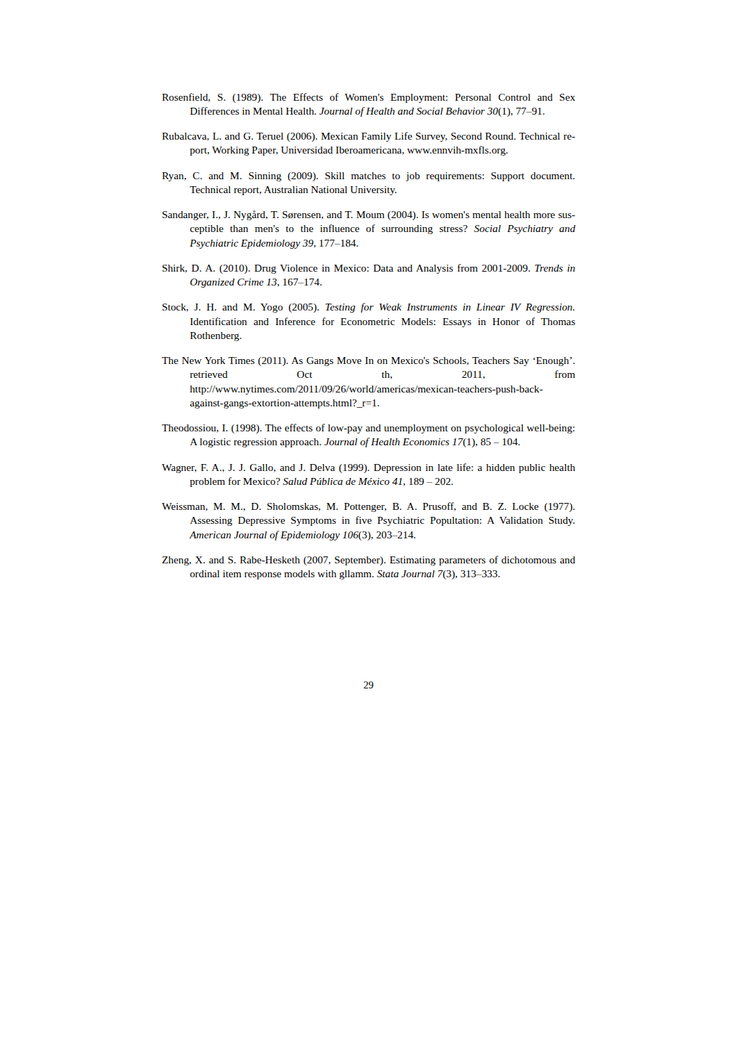Rosenfield, S. (1989). The Effects of Women's Employment: Personal Control and Sex Differences in Mental Health. Journal of Health and Social Behavior 30(1), 77–91.
Rubalcava, L. and G. Teruel (2006). Mexican Family Life Survey, Second Round. Technical report, Working Paper, Universidad Iberoamericana, www.ennvih-mxfls.org.
Ryan, C. and M. Sinning (2009). Skill matches to job requirements: Support document. Technical report, Australian National University.
Sandanger, I., J. Nygård, T. Sørensen, and T. Moum (2004). Is women's mental health more susceptible than men's to the influence of surrounding stress? Social Psychiatry and Psychiatric Epidemiology 39, 177–184.
Shirk, D. A. (2010). Drug Violence in Mexico: Data and Analysis from 2001-2009. Trends in Organized Crime 13, 167–174.
Stock, J. H. and M. Yogo (2005). Testing for Weak Instruments in Linear IV Regression. Identification and Inference for Econometric Models: Essays in Honor of Thomas Rothenberg.
The New York Times (2011). As Gangs Move In on Mexico's Schools, Teachers Say ‘Enough’. retrieved Oct th, 2011, from http://www.nytimes.com/2011/09/26/world/americas/mexican-teachers-push-back-against-gangs-extortion-attempts.html?_r=1.
Theodossiou, I. (1998). The effects of low-pay and unemployment on psychological well-being: A logistic regression approach. Journal of Health Economics 17(1), 85 – 104.
Wagner, F. A., J. J. Gallo, and J. Delva (1999). Depression in late life: a hidden public health problem for Mexico? Salud Pública de México 41, 189 – 202.
Weissman, M. M., D. Sholomskas, M. Pottenger, B. A. Prusoff, and B. Z. Locke (1977). Assessing Depressive Symptoms in five Psychiatric Popultation: A Validation Study. American Journal of Epidemiology 106(3), 203–214.
Zheng, X. and S. Rabe-Hesketh (2007, September). Estimating parameters of dichotomous and ordinal item response models with gllamm. Stata Journal 7(3), 313–333.
29